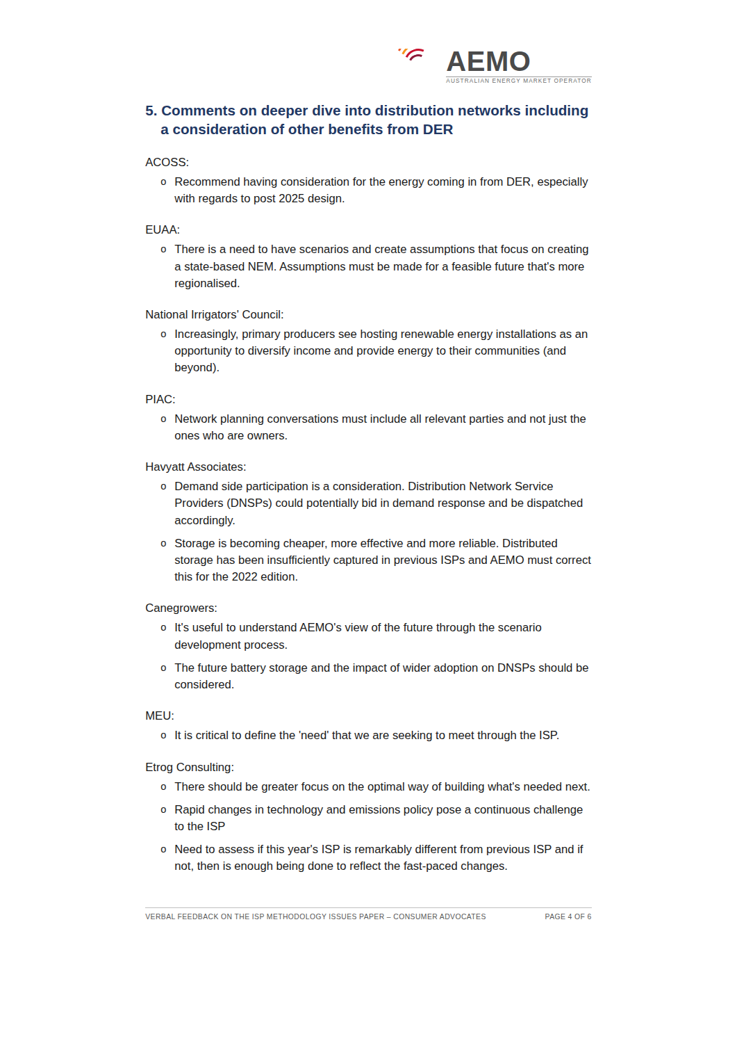AEMO AUSTRALIAN ENERGY MARKET OPERATOR
5. Comments on deeper dive into distribution networks including a consideration of other benefits from DER
ACOSS:
Recommend having consideration for the energy coming in from DER, especially with regards to post 2025 design.
EUAA:
There is a need to have scenarios and create assumptions that focus on creating a state-based NEM. Assumptions must be made for a feasible future that's more regionalised.
National Irrigators' Council:
Increasingly, primary producers see hosting renewable energy installations as an opportunity to diversify income and provide energy to their communities (and beyond).
PIAC:
Network planning conversations must include all relevant parties and not just the ones who are owners.
Havyatt Associates:
Demand side participation is a consideration. Distribution Network Service Providers (DNSPs) could potentially bid in demand response and be dispatched accordingly.
Storage is becoming cheaper, more effective and more reliable. Distributed storage has been insufficiently captured in previous ISPs and AEMO must correct this for the 2022 edition.
Canegrowers:
It's useful to understand AEMO's view of the future through the scenario development process.
The future battery storage and the impact of wider adoption on DNSPs should be considered.
MEU:
It is critical to define the 'need' that we are seeking to meet through the ISP.
Etrog Consulting:
There should be greater focus on the optimal way of building what's needed next.
Rapid changes in technology and emissions policy pose a continuous challenge to the ISP
Need to assess if this year's ISP is remarkably different from previous ISP and if not, then is enough being done to reflect the fast-paced changes.
Verbal feedback on the ISP Methodology Issues Paper – Consumer Advocates Page 4 of 6